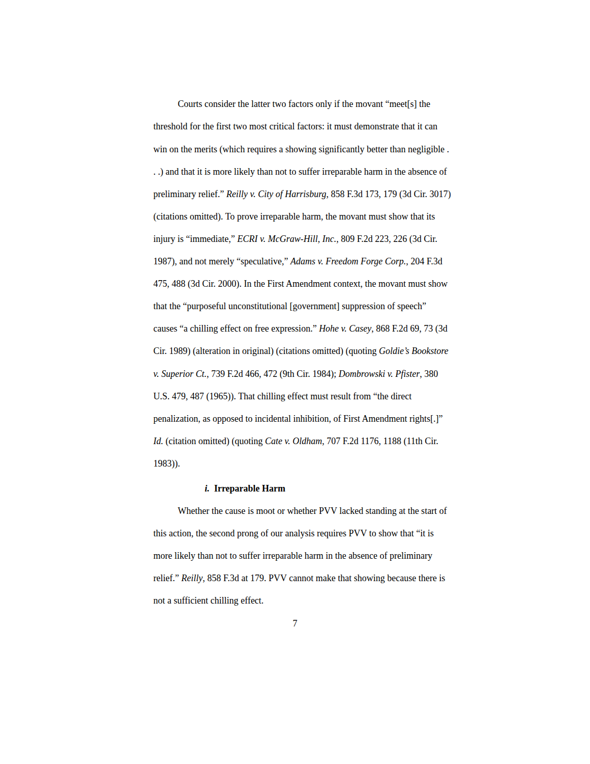Courts consider the latter two factors only if the movant “meet[s] the threshold for the first two most critical factors: it must demonstrate that it can win on the merits (which requires a showing significantly better than negligible . . .) and that it is more likely than not to suffer irreparable harm in the absence of preliminary relief.” Reilly v. City of Harrisburg, 858 F.3d 173, 179 (3d Cir. 3017) (citations omitted). To prove irreparable harm, the movant must show that its injury is “immediate,” ECRI v. McGraw-Hill, Inc., 809 F.2d 223, 226 (3d Cir. 1987), and not merely “speculative,” Adams v. Freedom Forge Corp., 204 F.3d 475, 488 (3d Cir. 2000). In the First Amendment context, the movant must show that the “purposeful unconstitutional [government] suppression of speech” causes “a chilling effect on free expression.” Hohe v. Casey, 868 F.2d 69, 73 (3d Cir. 1989) (alteration in original) (citations omitted) (quoting Goldie’s Bookstore v. Superior Ct., 739 F.2d 466, 472 (9th Cir. 1984); Dombrowski v. Pfister, 380 U.S. 479, 487 (1965)). That chilling effect must result from “the direct penalization, as opposed to incidental inhibition, of First Amendment rights[.]” Id. (citation omitted) (quoting Cate v. Oldham, 707 F.2d 1176, 1188 (11th Cir. 1983)).
i. Irreparable Harm
Whether the cause is moot or whether PVV lacked standing at the start of this action, the second prong of our analysis requires PVV to show that “it is more likely than not to suffer irreparable harm in the absence of preliminary relief.” Reilly, 858 F.3d at 179. PVV cannot make that showing because there is not a sufficient chilling effect.
7